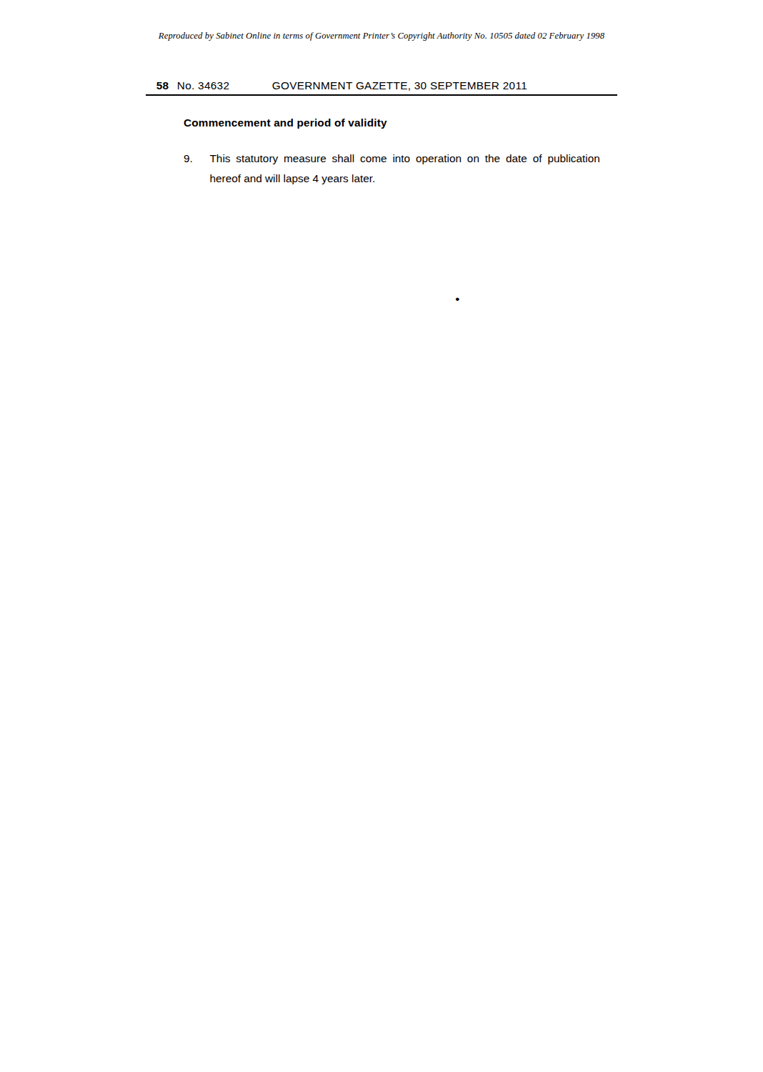Reproduced by Sabinet Online in terms of Government Printer’s Copyright Authority No. 10505 dated 02 February 1998
58 No. 34632 GOVERNMENT GAZETTE, 30 SEPTEMBER 2011
Commencement and period of validity
9. This statutory measure shall come into operation on the date of publication hereof and will lapse 4 years later.
•